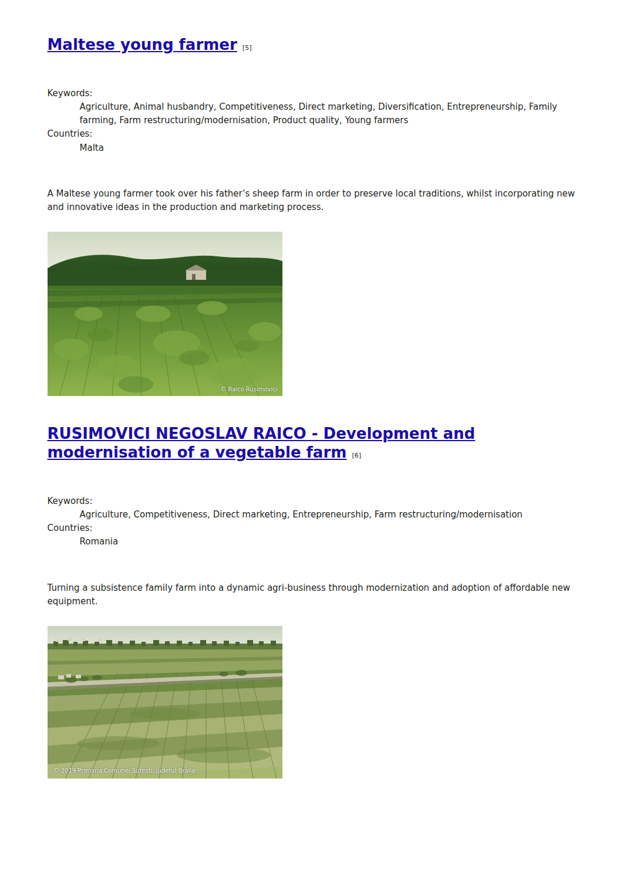Maltese young farmer [5]
Keywords:
Agriculture, Animal husbandry, Competitiveness, Direct marketing, Diversification, Entrepreneurship, Family farming, Farm restructuring/modernisation, Product quality, Young farmers
Countries:
Malta
A Maltese young farmer took over his father’s sheep farm in order to preserve local traditions, whilst incorporating new and innovative ideas in the production and marketing process.
© Raico Rusimovici
RUSIMOVICI NEGOSLAV RAICO - Development and modernisation of a vegetable farm [6]
Keywords:
Agriculture, Competitiveness, Direct marketing, Entrepreneurship, Farm restructuring/modernisation
Countries:
Romania
Turning a subsistence family farm into a dynamic agri-business through modernization and adoption of affordable new equipment.
© 2019 Primaria Comunei Sutesti, judetul Braila